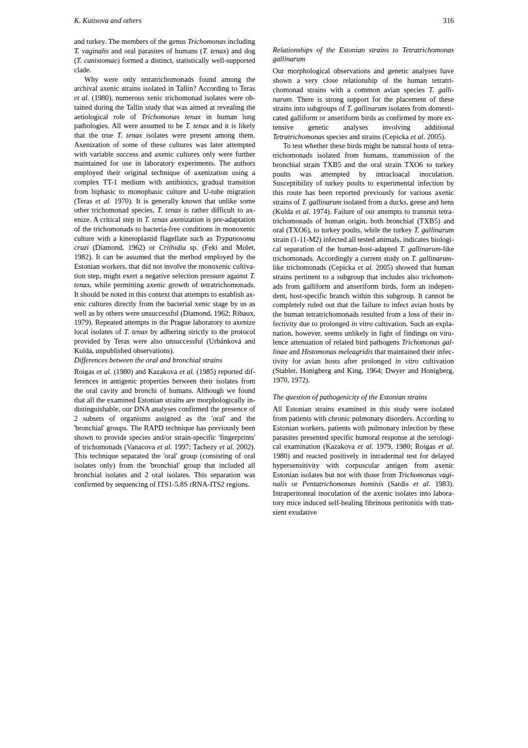K. Kutisova and others 316
and turkey. The members of the genus Trichomonas including T. vaginalis and oral parasites of humans (T. tenax) and dog (T. canistomae) formed a distinct, statistically well-supported clade.
Why were only tetratrichomonads found among the archival axenic strains isolated in Tallin? According to Teras et al. (1980), numerous xenic trichomonad isolates were obtained during the Tallin study that was aimed at revealing the aetiological role of Trichomonas tenax in human lung pathologies. All were assumed to be T. tenax and it is likely that the true T. tenax isolates were present among them. Axenization of some of these cultures was later attempted with variable success and axenic cultures only were further maintained for use in laboratory experiments. The authors employed their original technique of axenization using a complex TT-1 medium with antibiotics, gradual transition from biphasic to monophasic culture and U-tube migration (Teras et al. 1970). It is generally known that unlike some other trichomonad species, T. tenax is rather difficult to axenize. A critical step in T. tenax axenization is pre-adaptation of the trichomonads to bacteria-free conditions in monoxenic culture with a kinetoplastid flagellate such as Trypanosoma cruzi (Diamond, 1962) or Crithidia sp. (Feki and Molet, 1982). It can be assumed that the method employed by the Estonian workers, that did not involve the monoxenic cultivation step, might exert a negative selection pressure against T. tenax, while permitting axenic growth of tetratrichomonads. It should be noted in this context that attempts to establish axenic cultures directly from the bacterial xenic stage by us as well as by others were unsuccessful (Diamond, 1962; Ribaux, 1979). Repeated attempts in the Prague laboratory to axenize local isolates of T. tenax by adhering strictly to the protocol provided by Teras were also unsuccessful (Urbánková and Kulda, unpublished observations).
Differences between the oral and bronchial strains
Roigas et al. (1980) and Kazakova et al. (1985) reported differences in antigenic properties between their isolates from the oral cavity and bronchi of humans. Although we found that all the examined Estonian strains are morphologically indistinguishable, our DNA analyses confirmed the presence of 2 subsets of organisms assigned as the 'oral' and the 'bronchial' groups. The RAPD technique has previously been shown to provide species and/or strain-specific 'fingerprints' of trichomonads (Vanacova et al. 1997; Tachezy et al. 2002). This technique separated the 'oral' group (consisting of oral isolates only) from the 'bronchial' group that included all bronchial isolates and 2 oral isolates. This separation was confirmed by sequencing of ITS1-5.8S rRNA-ITS2 regions.
Relationships of the Estonian strains to Tetratrichomonas gallinarum
Our morphological observations and genetic analyses have shown a very close relationship of the human tetratrichomonad strains with a common avian species T. gallinarum. There is strong support for the placement of these strains into subgroups of T. gallinarum isolates from domesticated galliform or anseriform birds as confirmed by more extensive genetic analyses involving additional Tetratrichomonas species and strains (Cepicka et al. 2005).
To test whether these birds might be natural hosts of tetratrichomonads isolated from humans, transmission of the bronchial strain TXB5 and the oral strain TXO6 to turkey poults was attempted by intracloacal inoculation. Susceptibility of turkey poults to experimental infection by this route has been reported previously for various axenic strains of T. gallinarum isolated from a ducks, geese and hens (Kulda et al. 1974). Failure of our attempts to transmit tetratrichomonads of human origin, both bronchial (TXB5) and oral (TXO6), to turkey poults, while the turkey T. gallinarum strain (1-11-M2) infected all tested animals, indicates biological separation of the human-host-adapted T. gallinarum-like trichomonads. Accordingly a current study on T. gallinarum-like trichomonads (Cepicka et al. 2005) showed that human strains pertinent to a subgroup that includes also trichomonads from galliform and anseriform birds, form an independent, host-specific branch within this subgroup. It cannot be completely ruled out that the failure to infect avian hosts by the human tetratrichomonads resulted from a loss of their infectivity due to prolonged in vitro cultivation. Such an explanation, however, seems unlikely in light of findings on virulence attenuation of related bird pathogens Trichomonas gallinae and Histomonas meleagridis that maintained their infectivity for avian hosts after prolonged in vitro cultivation (Stabler, Honigberg and King, 1964; Dwyer and Honigberg, 1970, 1972).
The question of pathogenicity of the Estonian strains
All Estonian strains examined in this study were isolated from patients with chronic pulmonary disorders. According to Estonian workers, patients with pulmonary infection by these parasites presented specific humoral response at the serological examination (Kazakova et al. 1979, 1980; Roigas et al. 1980) and reacted positively in intradermal test for delayed hypersensitivity with corpuscular antigen from axenic Estonian isolates but not with those from Trichomonas vaginalis or Pentatrichomonas hominis (Sardis et al. 1983). Intraperitoneal inoculation of the axenic isolates into laboratory mice induced self-healing fibrinous peritonitis with transient exudative